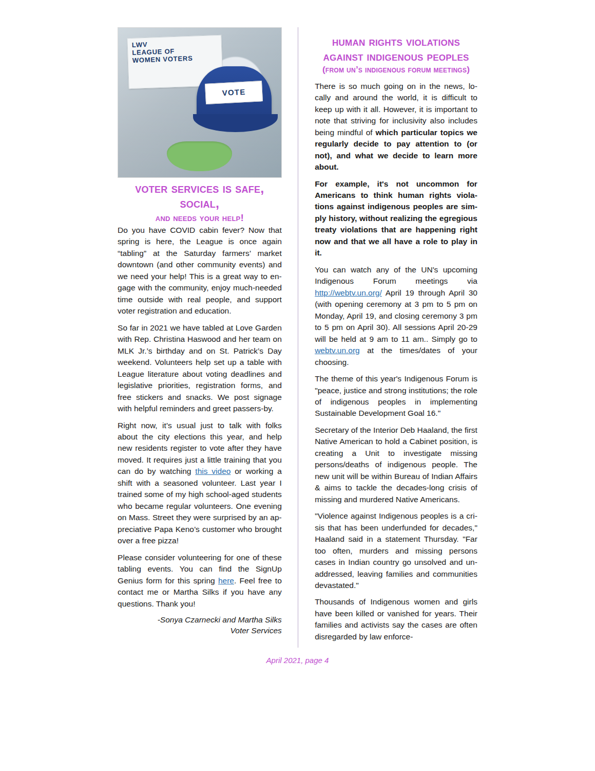LWV
LEAGUE OF
WOMEN VOTERS
VOTE
Voter Services is Safe, Social,and Needs Your Help!
Do you have COVID cabin fever? Now that spring is here, the League is once again “tabling” at the Saturday farmers’ market downtown (and other community events) and we need your help! This is a great way to engage with the community, enjoy much-needed time outside with real people, and support voter registration and education.
So far in 2021 we have tabled at Love Garden with Rep. Christina Haswood and her team on MLK Jr.’s birthday and on St. Patrick’s Day weekend. Volunteers help set up a table with League literature about voting deadlines and legislative priorities, registration forms, and free stickers and snacks. We post signage with helpful reminders and greet passers-by.
Right now, it’s usual just to talk with folks about the city elections this year, and help new residents register to vote after they have moved. It requires just a little training that you can do by watching this video or working a shift with a seasoned volunteer. Last year I trained some of my high school-aged students who became regular volunteers. One evening on Mass. Street they were surprised by an appreciative Papa Keno’s customer who brought over a free pizza!
Please consider volunteering for one of these tabling events. You can find the SignUp Genius form for this spring here. Feel free to contact me or Martha Silks if you have any questions. Thank you!
-Sonya Czarnecki and Martha Silks
Voter Services
Human Rights Violations
against Indigenous Peoples(From UN’s Indigenous Forum Meetings)
There is so much going on in the news, locally and around the world, it is difficult to keep up with it all. However, it is important to note that striving for inclusivity also includes being mindful of which particular topics we regularly decide to pay attention to (or not), and what we decide to learn more about.
For example, it's not uncommon for Americans to think human rights violations against indigenous peoples are simply history, without realizing the egregious treaty violations that are happening right now and that we all have a role to play in it.
You can watch any of the UN's upcoming Indigenous Forum meetings via http://webtv.un.org/ April 19 through April 30 (with opening ceremony at 3 pm to 5 pm on Monday, April 19, and closing ceremony 3 pm to 5 pm on April 30). All sessions April 20-29 will be held at 9 am to 11 am.. Simply go to webtv.un.org at the times/dates of your choosing.
The theme of this year's Indigenous Forum is "peace, justice and strong institutions; the role of indigenous peoples in implementing Sustainable Development Goal 16."
Secretary of the Interior Deb Haaland, the first Native American to hold a Cabinet position, is creating a Unit to investigate missing persons/deaths of indigenous people. The new unit will be within Bureau of Indian Affairs & aims to tackle the decades-long crisis of missing and murdered Native Americans.
"Violence against Indigenous peoples is a crisis that has been underfunded for decades," Haaland said in a statement Thursday. "Far too often, murders and missing persons cases in Indian country go unsolved and unaddressed, leaving families and communities devastated."
Thousands of Indigenous women and girls have been killed or vanished for years. Their families and activists say the cases are often disregarded by law enforce-
April 2021, page 4